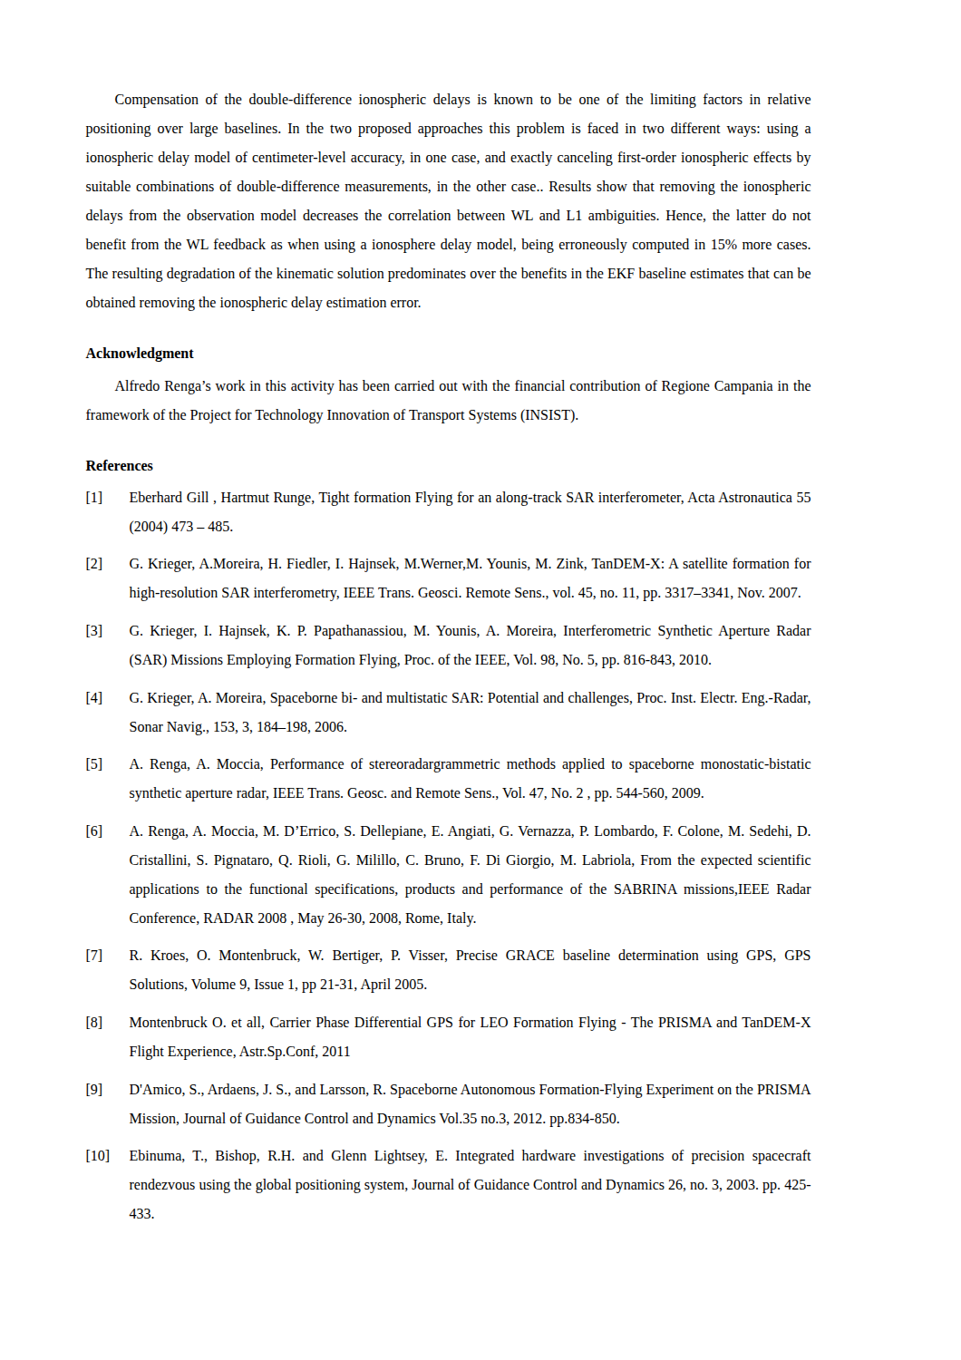Compensation of the double-difference ionospheric delays is known to be one of the limiting factors in relative positioning over large baselines. In the two proposed approaches this problem is faced in two different ways: using a ionospheric delay model of centimeter-level accuracy, in one case, and exactly canceling first-order ionospheric effects by suitable combinations of double-difference measurements, in the other case.. Results show that removing the ionospheric delays from the observation model decreases the correlation between WL and L1 ambiguities. Hence, the latter do not benefit from the WL feedback as when using a ionosphere delay model, being erroneously computed in 15% more cases. The resulting degradation of the kinematic solution predominates over the benefits in the EKF baseline estimates that can be obtained removing the ionospheric delay estimation error.
Acknowledgment
Alfredo Renga’s work in this activity has been carried out with the financial contribution of Regione Campania in the framework of the Project for Technology Innovation of Transport Systems (INSIST).
References
[1] Eberhard Gill , Hartmut Runge, Tight formation Flying for an along-track SAR interferometer, Acta Astronautica 55 (2004) 473 – 485.
[2] G. Krieger, A.Moreira, H. Fiedler, I. Hajnsek, M.Werner,M. Younis, M. Zink, TanDEM-X: A satellite formation for high-resolution SAR interferometry, IEEE Trans. Geosci. Remote Sens., vol. 45, no. 11, pp. 3317–3341, Nov. 2007.
[3] G. Krieger, I. Hajnsek, K. P. Papathanassiou, M. Younis, A. Moreira, Interferometric Synthetic Aperture Radar (SAR) Missions Employing Formation Flying, Proc. of the IEEE, Vol. 98, No. 5, pp. 816-843, 2010.
[4] G. Krieger, A. Moreira, Spaceborne bi- and multistatic SAR: Potential and challenges, Proc. Inst. Electr. Eng.-Radar, Sonar Navig., 153, 3, 184–198, 2006.
[5] A. Renga, A. Moccia, Performance of stereoradargrammetric methods applied to spaceborne monostatic-bistatic synthetic aperture radar, IEEE Trans. Geosc. and Remote Sens., Vol. 47, No. 2 , pp. 544-560, 2009.
[6] A. Renga, A. Moccia, M. D’Errico, S. Dellepiane, E. Angiati, G. Vernazza, P. Lombardo, F. Colone, M. Sedehi, D. Cristallini, S. Pignataro, Q. Rioli, G. Milillo, C. Bruno, F. Di Giorgio, M. Labriola, From the expected scientific applications to the functional specifications, products and performance of the SABRINA missions,IEEE Radar Conference, RADAR 2008 , May 26-30, 2008, Rome, Italy.
[7] R. Kroes, O. Montenbruck, W. Bertiger, P. Visser, Precise GRACE baseline determination using GPS, GPS Solutions, Volume 9, Issue 1, pp 21-31, April 2005.
[8] Montenbruck O. et all, Carrier Phase Differential GPS for LEO Formation Flying - The PRISMA and TanDEM-X Flight Experience, Astr.Sp.Conf, 2011
[9] D'Amico, S., Ardaens, J. S., and Larsson, R. Spaceborne Autonomous Formation-Flying Experiment on the PRISMA Mission, Journal of Guidance Control and Dynamics Vol.35 no.3, 2012. pp.834-850.
[10] Ebinuma, T., Bishop, R.H. and Glenn Lightsey, E. Integrated hardware investigations of precision spacecraft rendezvous using the global positioning system, Journal of Guidance Control and Dynamics 26, no. 3, 2003. pp. 425-433.